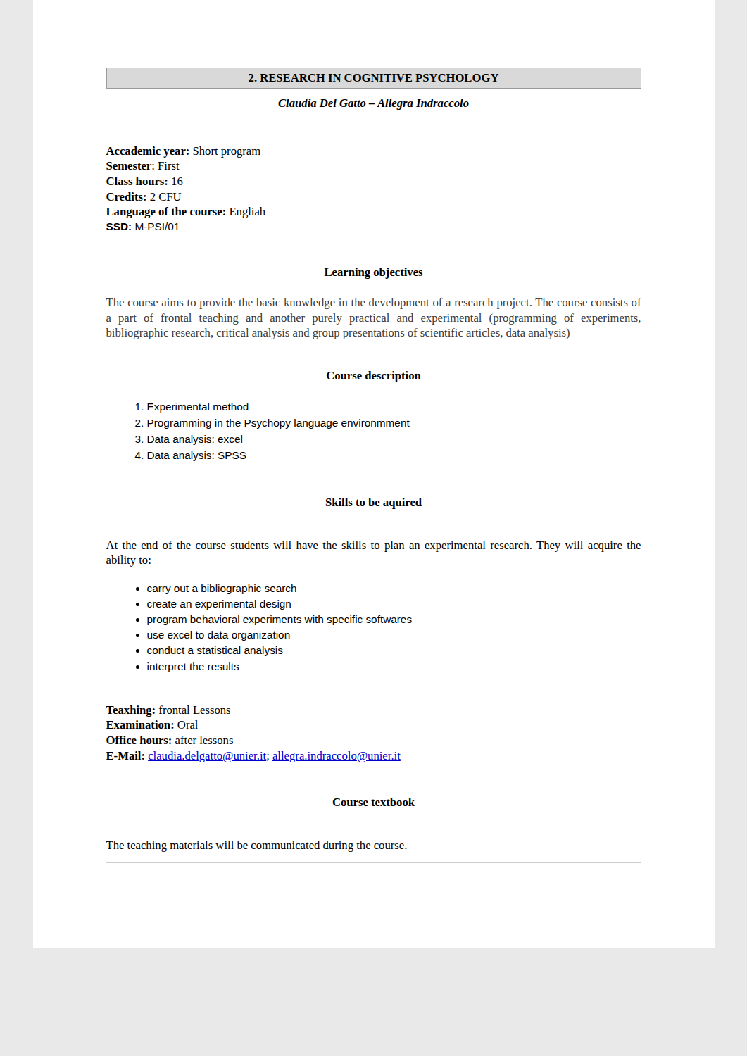2. RESEARCH IN COGNITIVE PSYCHOLOGY
Claudia Del Gatto – Allegra Indraccolo
Accademic year: Short program
Semester: First
Class hours: 16
Credits: 2 CFU
Language of the course: Engliah
SSD: M-PSI/01
Learning objectives
The course aims to provide the basic knowledge in the development of a research project. The course consists of a part of frontal teaching and another purely practical and experimental (programming of experiments, bibliographic research, critical analysis and group presentations of scientific articles, data analysis)
Course description
Experimental method
Programming in the Psychopy language environmment
Data analysis: excel
Data analysis: SPSS
Skills to be aquired
At the end of the course students will have the skills to plan an experimental research. They will acquire the ability to:
carry out a bibliographic search
create an experimental design
program behavioral experiments with specific softwares
use excel to data organization
conduct a statistical analysis
interpret the results
Teaxhing: frontal Lessons
Examination: Oral
Office hours: after lessons
E-Mail: claudia.delgatto@unier.it; allegra.indraccolo@unier.it
Course textbook
The teaching materials will be communicated during the course.